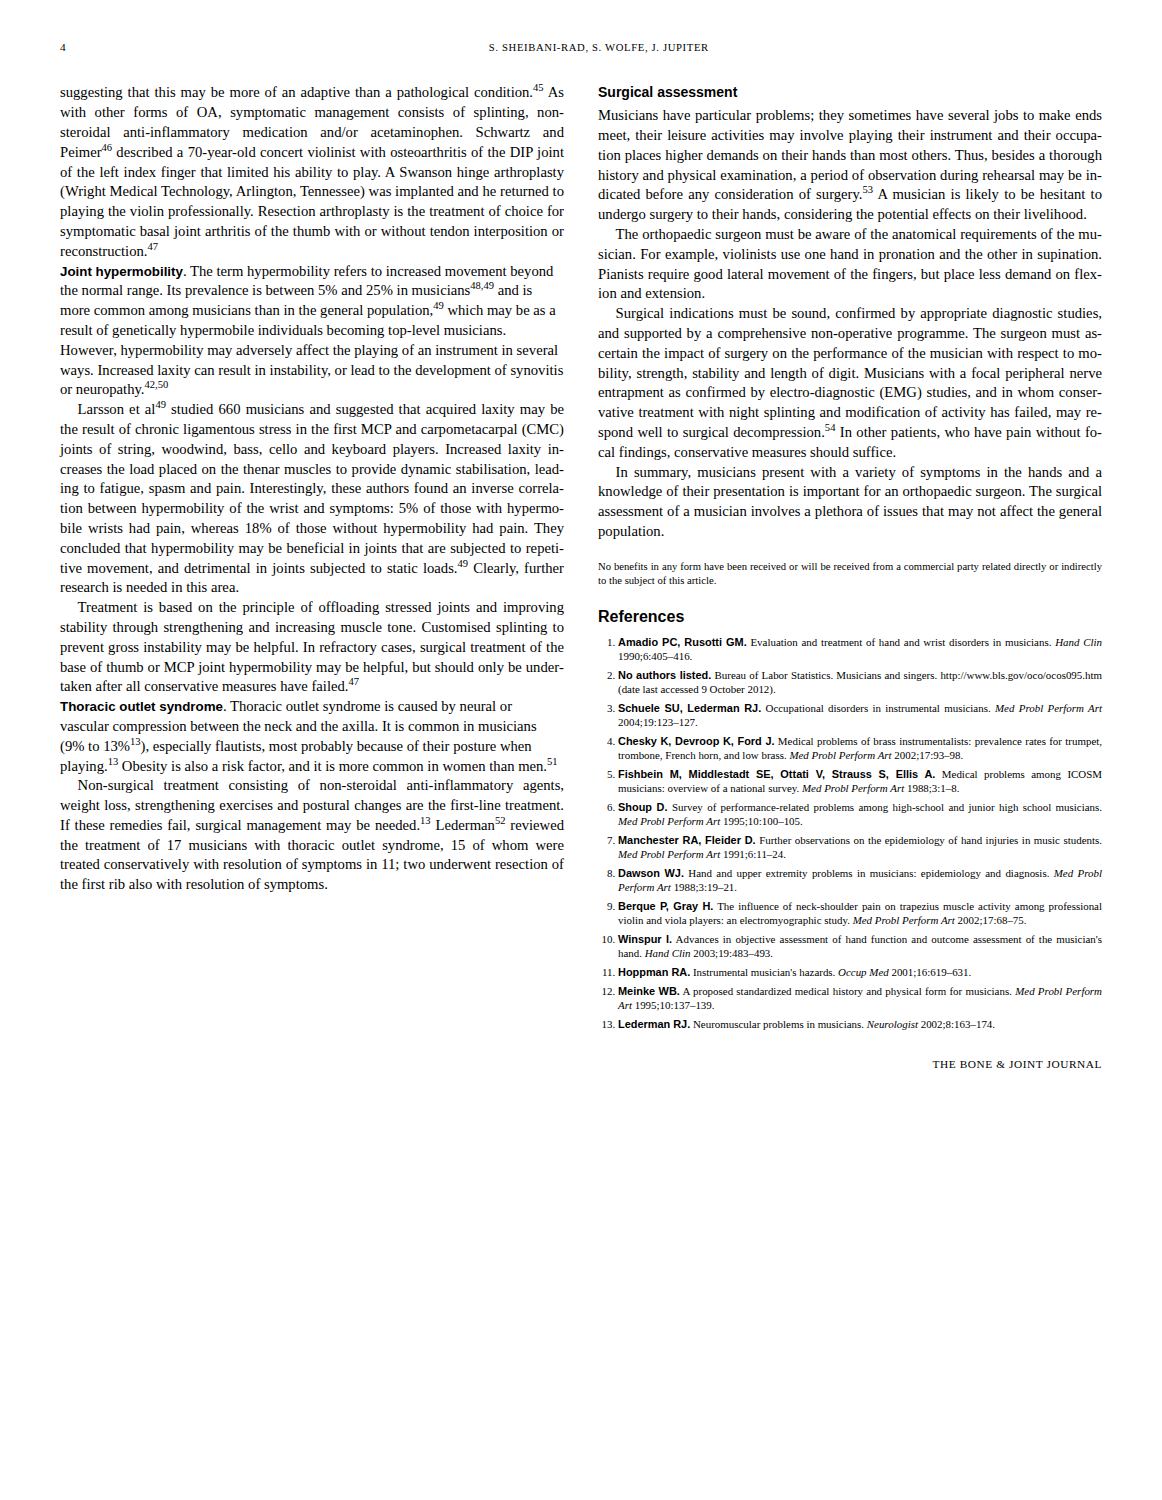4 S. Sheibani-Rad, S. Wolfe, J. Jupiter
suggesting that this may be more of an adaptive than a pathological condition.45 As with other forms of OA, symptomatic management consists of splinting, non-steroidal anti-inflammatory medication and/or acetaminophen. Schwartz and Peimer46 described a 70-year-old concert violinist with osteoarthritis of the DIP joint of the left index finger that limited his ability to play. A Swanson hinge arthroplasty (Wright Medical Technology, Arlington, Tennessee) was implanted and he returned to playing the violin professionally. Resection arthroplasty is the treatment of choice for symptomatic basal joint arthritis of the thumb with or without tendon interposition or reconstruction.47
Joint hypermobility
. The term hypermobility refers to increased movement beyond the normal range. Its prevalence is between 5% and 25% in musicians48,49 and is more common among musicians than in the general population,49 which may be as a result of genetically hypermobile individuals becoming top-level musicians. However, hypermobility may adversely affect the playing of an instrument in several ways. Increased laxity can result in instability, or lead to the development of synovitis or neuropathy.42,50
Larsson et al49 studied 660 musicians and suggested that acquired laxity may be the result of chronic ligamentous stress in the first MCP and carpometacarpal (CMC) joints of string, woodwind, bass, cello and keyboard players. Increased laxity increases the load placed on the thenar muscles to provide dynamic stabilisation, leading to fatigue, spasm and pain. Interestingly, these authors found an inverse correlation between hypermobility of the wrist and symptoms: 5% of those with hypermobile wrists had pain, whereas 18% of those without hypermobility had pain. They concluded that hypermobility may be beneficial in joints that are subjected to repetitive movement, and detrimental in joints subjected to static loads.49 Clearly, further research is needed in this area.
Treatment is based on the principle of offloading stressed joints and improving stability through strengthening and increasing muscle tone. Customised splinting to prevent gross instability may be helpful. In refractory cases, surgical treatment of the base of thumb or MCP joint hypermobility may be helpful, but should only be undertaken after all conservative measures have failed.47
Thoracic outlet syndrome
. Thoracic outlet syndrome is caused by neural or vascular compression between the neck and the axilla. It is common in musicians (9% to 13%13), especially flautists, most probably because of their posture when playing.13 Obesity is also a risk factor, and it is more common in women than men.51
Non-surgical treatment consisting of non-steroidal anti-inflammatory agents, weight loss, strengthening exercises and postural changes are the first-line treatment. If these remedies fail, surgical management may be needed.13 Lederman52 reviewed the treatment of 17 musicians with thoracic outlet syndrome, 15 of whom were treated conservatively with resolution of symptoms in 11; two underwent resection of the first rib also with resolution of symptoms.
Surgical assessment
Musicians have particular problems; they sometimes have several jobs to make ends meet, their leisure activities may involve playing their instrument and their occupation places higher demands on their hands than most others. Thus, besides a thorough history and physical examination, a period of observation during rehearsal may be indicated before any consideration of surgery.53 A musician is likely to be hesitant to undergo surgery to their hands, considering the potential effects on their livelihood.
The orthopaedic surgeon must be aware of the anatomical requirements of the musician. For example, violinists use one hand in pronation and the other in supination. Pianists require good lateral movement of the fingers, but place less demand on flexion and extension.
Surgical indications must be sound, confirmed by appropriate diagnostic studies, and supported by a comprehensive non-operative programme. The surgeon must ascertain the impact of surgery on the performance of the musician with respect to mobility, strength, stability and length of digit. Musicians with a focal peripheral nerve entrapment as confirmed by electro-diagnostic (EMG) studies, and in whom conservative treatment with night splinting and modification of activity has failed, may respond well to surgical decompression.54 In other patients, who have pain without focal findings, conservative measures should suffice.
In summary, musicians present with a variety of symptoms in the hands and a knowledge of their presentation is important for an orthopaedic surgeon. The surgical assessment of a musician involves a plethora of issues that may not affect the general population.
No benefits in any form have been received or will be received from a commercial party related directly or indirectly to the subject of this article.
References
Amadio PC, Rusotti GM. Evaluation and treatment of hand and wrist disorders in musicians. Hand Clin 1990;6:405–416.
No authors listed. Bureau of Labor Statistics. Musicians and singers. http://www.bls.gov/oco/ocos095.htm (date last accessed 9 October 2012).
Schuele SU, Lederman RJ. Occupational disorders in instrumental musicians. Med Probl Perform Art 2004;19:123–127.
Chesky K, Devroop K, Ford J. Medical problems of brass instrumentalists: prevalence rates for trumpet, trombone, French horn, and low brass. Med Probl Perform Art 2002;17:93–98.
Fishbein M, Middlestadt SE, Ottati V, Strauss S, Ellis A. Medical problems among ICOSM musicians: overview of a national survey. Med Probl Perform Art 1988;3:1–8.
Shoup D. Survey of performance-related problems among high-school and junior high school musicians. Med Probl Perform Art 1995;10:100–105.
Manchester RA, Fleider D. Further observations on the epidemiology of hand injuries in music students. Med Probl Perform Art 1991;6:11–24.
Dawson WJ. Hand and upper extremity problems in musicians: epidemiology and diagnosis. Med Probl Perform Art 1988;3:19–21.
Berque P, Gray H. The influence of neck-shoulder pain on trapezius muscle activity among professional violin and viola players: an electromyographic study. Med Probl Perform Art 2002;17:68–75.
Winspur I. Advances in objective assessment of hand function and outcome assessment of the musician's hand. Hand Clin 2003;19:483–493.
Hoppman RA. Instrumental musician's hazards. Occup Med 2001;16:619–631.
Meinke WB. A proposed standardized medical history and physical form for musicians. Med Probl Perform Art 1995;10:137–139.
Lederman RJ. Neuromuscular problems in musicians. Neurologist 2002;8:163–174.
The Bone & Joint Journal